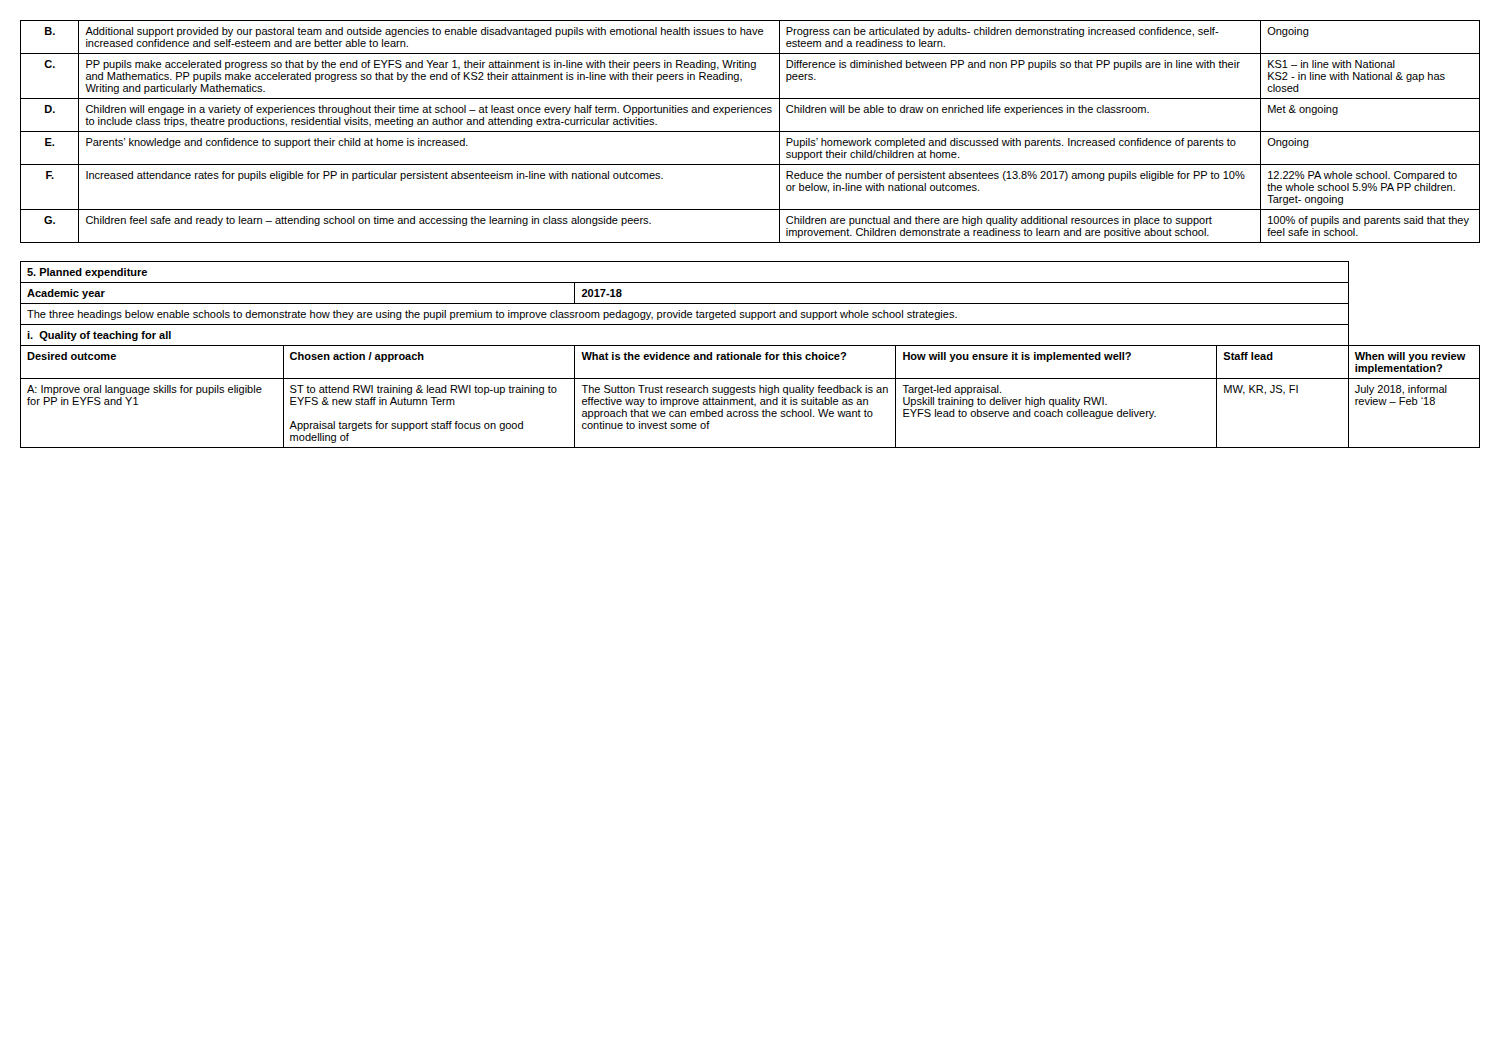| B. | Additional support provided by our pastoral team and outside agencies to enable disadvantaged pupils with emotional health issues to have increased confidence and self-esteem and are better able to learn. | Progress can be articulated by adults- children demonstrating increased confidence, self-esteem and a readiness to learn. | Ongoing |
| C. | PP pupils make accelerated progress so that by the end of EYFS and Year 1, their attainment is in-line with their peers in Reading, Writing and Mathematics. PP pupils make accelerated progress so that by the end of KS2 their attainment is in-line with their peers in Reading, Writing and particularly Mathematics. | Difference is diminished between PP and non PP pupils so that PP pupils are in line with their peers. | KS1 – in line with National KS2 - in line with National & gap has closed |
| D. | Children will engage in a variety of experiences throughout their time at school – at least once every half term. Opportunities and experiences to include class trips, theatre productions, residential visits, meeting an author and attending extra-curricular activities. | Children will be able to draw on enriched life experiences in the classroom. | Met & ongoing |
| E. | Parents’ knowledge and confidence to support their child at home is increased. | Pupils’ homework completed and discussed with parents. Increased confidence of parents to support their child/children at home. | Ongoing |
| F. | Increased attendance rates for pupils eligible for PP in particular persistent absenteeism in-line with national outcomes. | Reduce the number of persistent absentees (13.8% 2017) among pupils eligible for PP to 10% or below, in-line with national outcomes. | 12.22% PA whole school. Compared to the whole school 5.9% PA PP children. Target- ongoing |
| G. | Children feel safe and ready to learn – attending school on time and accessing the learning in class alongside peers. | Children are punctual and there are high quality additional resources in place to support improvement. Children demonstrate a readiness to learn and are positive about school. | 100% of pupils and parents said that they feel safe in school. |
| 5. Planned expenditure |
| Academic year | 2017-18 |
| The three headings below enable schools to demonstrate how they are using the pupil premium to improve classroom pedagogy, provide targeted support and support whole school strategies. |
| i. Quality of teaching for all |
| Desired outcome | Chosen action / approach | What is the evidence and rationale for this choice? | How will you ensure it is implemented well? | Staff lead | When will you review implementation? |
| A: Improve oral language skills for pupils eligible for PP in EYFS and Y1 | ST to attend RWI training & lead RWI top-up training to EYFS & new staff in Autumn Term Appraisal targets for support staff focus on good modelling of | The Sutton Trust research suggests high quality feedback is an effective way to improve attainment, and it is suitable as an approach that we can embed across the school. We want to continue to invest some of | Target-led appraisal. Upskill training to deliver high quality RWI. EYFS lead to observe and coach colleague delivery. | MW, KR, JS, FI | July 2018, informal review – Feb ‘18 |